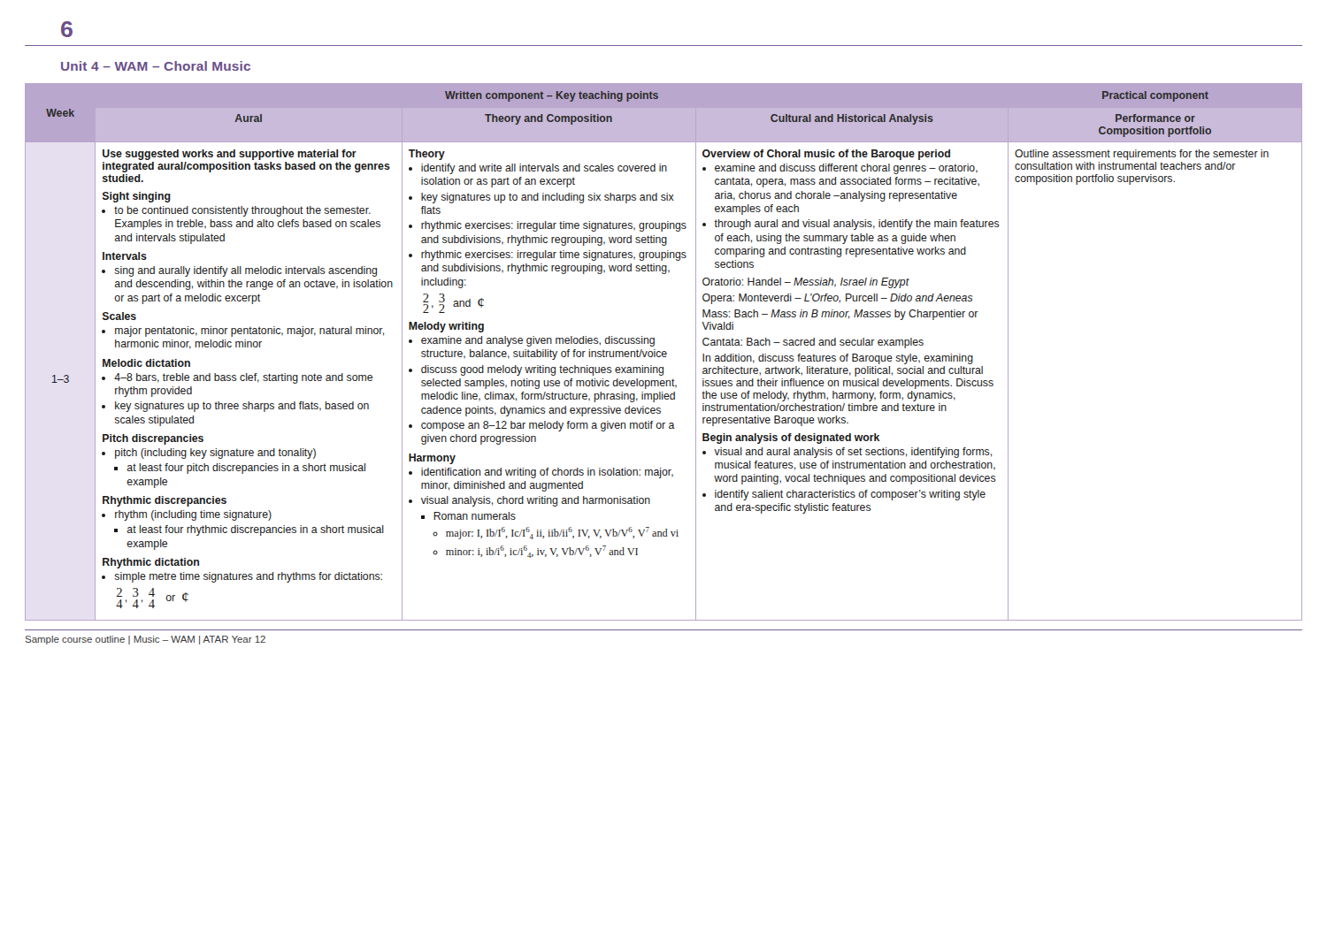6
Unit 4 – WAM – Choral Music
| Week | Written component – Key teaching points | Practical component |
| --- | --- | --- |
| Aural | Theory and Composition | Cultural and Historical Analysis | Performance or Composition portfolio |
| 1–3 | Use suggested works and supportive material for integrated aural/composition tasks based on the genres studied. Sight singing to be continued consistently throughout the semester. Examples in treble, bass and alto clefs based on scales and intervals stipulated Intervals sing and aurally identify all melodic intervals ascending and descending, within the range of an octave, in isolation or as part of a melodic excerpt Scales major pentatonic, minor pentatonic, major, natural minor, harmonic minor, melodic minor Melodic dictation 4–8 bars, treble and bass clef, starting note and some rhythm provided key signatures up to three sharps and flats, based on scales stipulated Pitch discrepancies pitch (including key signature and tonality) at least four pitch discrepancies in a short musical example Rhythmic discrepancies rhythm (including time signature) at least four rhythmic discrepancies in a short musical example Rhythmic dictation simple metre time signatures and rhythms for dictations: 2 4 , 3 4 , 4 4 or ¢ | Theory identify and write all intervals and scales covered in isolation or as part of an excerpt key signatures up to and including six sharps and six flats rhythmic exercises: irregular time signatures, groupings and subdivisions, rhythmic regrouping, word setting rhythmic exercises: irregular time signatures, groupings and subdivisions, rhythmic regrouping, word setting, including: 2 2 , 3 2 and ¢ Melody writing examine and analyse given melodies, discussing structure, balance, suitability of for instrument/voice discuss good melody writing techniques examining selected samples, noting use of motivic development, melodic line, climax, form/structure, phrasing, implied cadence points, dynamics and expressive devices compose an 8–12 bar melody form a given motif or a given chord progression Harmony identification and writing of chords in isolation: major, minor, diminished and augmented visual analysis, chord writing and harmonisation Roman numerals major: I, Ib/I 6 , Ic/I 6 4 ii, iib/ii 6 , IV, V, Vb/V 6 , V 7 and vi minor: i, ib/i 6 , ic/i 6 4 , iv, V, Vb/V 6 , V 7 and VI | Overview of Choral music of the Baroque period examine and discuss different choral genres – oratorio, cantata, opera, mass and associated forms – recitative, aria, chorus and chorale –analysing representative examples of each through aural and visual analysis, identify the main features of each, using the summary table as a guide when comparing and contrasting representative works and sections Oratorio: Handel – Messiah, Israel in Egypt Opera: Monteverdi – L’Orfeo, Purcell – Dido and Aeneas Mass: Bach – Mass in B minor, Masses by Charpentier or Vivaldi Cantata: Bach – sacred and secular examples In addition, discuss features of Baroque style, examining architecture, artwork, literature, political, social and cultural issues and their influence on musical developments. Discuss the use of melody, rhythm, harmony, form, dynamics, instrumentation/orchestration/ timbre and texture in representative Baroque works. Begin analysis of designated work visual and aural analysis of set sections, identifying forms, musical features, use of instrumentation and orchestration, word painting, vocal techniques and compositional devices identify salient characteristics of composer’s writing style and era-specific stylistic features | Outline assessment requirements for the semester in consultation with instrumental teachers and/or composition portfolio supervisors. |
Sample course outline | Music – WAM | ATAR Year 12